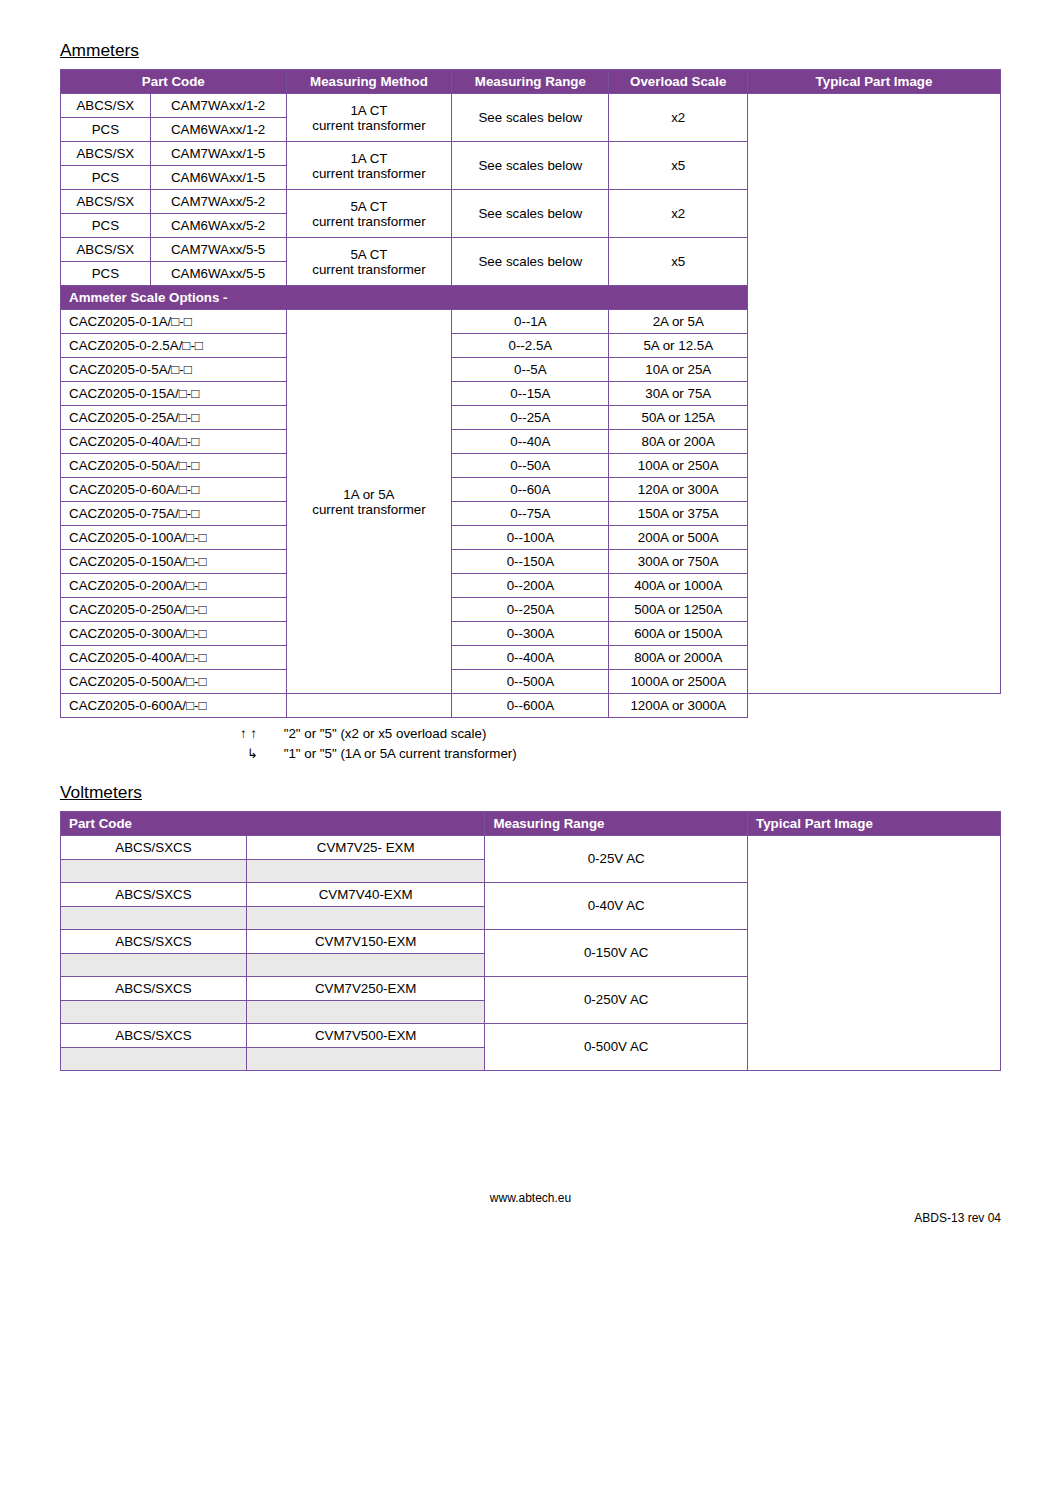Ammeters
| Part Code | Measuring Method | Measuring Range | Overload Scale | Typical Part Image |
| --- | --- | --- | --- | --- |
| ABCS/SX | CAM7WAxx/1-2 | 1A CT current transformer | See scales below | x2 | |
| PCS | CAM6WAxx/1-2 |
| ABCS/SX | CAM7WAxx/1-5 | 1A CT current transformer | See scales below | x5 |
| PCS | CAM6WAxx/1-5 |
| ABCS/SX | CAM7WAxx/5-2 | 5A CT current transformer | See scales below | x2 |
| PCS | CAM6WAxx/5-2 |
| ABCS/SX | CAM7WAxx/5-5 | 5A CT current transformer | See scales below | x5 |
| PCS | CAM6WAxx/5-5 |
| Ammeter Scale Options - |
| CACZ0205-0-1A/□-□ | 1A or 5A current transformer | 0--1A | 2A or 5A |
| CACZ0205-0-2.5A/□-□ | 0--2.5A | 5A or 12.5A |
| CACZ0205-0-5A/□-□ | 0--5A | 10A or 25A |
| CACZ0205-0-15A/□-□ | 0--15A | 30A or 75A |
| CACZ0205-0-25A/□-□ | 0--25A | 50A or 125A |
| CACZ0205-0-40A/□-□ | 0--40A | 80A or 200A |
| CACZ0205-0-50A/□-□ | 0--50A | 100A or 250A |
| CACZ0205-0-60A/□-□ | 0--60A | 120A or 300A |
| CACZ0205-0-75A/□-□ | 0--75A | 150A or 375A |
| CACZ0205-0-100A/□-□ | 0--100A | 200A or 500A |
| CACZ0205-0-150A/□-□ | 0--150A | 300A or 750A |
| CACZ0205-0-200A/□-□ | 0--200A | 400A or 1000A |
| CACZ0205-0-250A/□-□ | 0--250A | 500A or 1250A |
| CACZ0205-0-300A/□-□ | 0--300A | 600A or 1500A |
| CACZ0205-0-400A/□-□ | 0--400A | 800A or 2000A |
| CACZ0205-0-500A/□-□ | 0--500A | 1000A or 2500A |
| CACZ0205-0-600A/□-□ | | 0--600A | 1200A or 3000A |
↑ ↑ "2" or "5" (x2 or x5 overload scale)
↳ "1" or "5" (1A or 5A current transformer)
Voltmeters
| Part Code | Measuring Range | Typical Part Image |
| --- | --- | --- |
| ABCS/SXCS | CVM7V25- EXM | 0-25V AC | |
| ABCS/SXCS | CVM7V40-EXM | 0-40V AC |
| ABCS/SXCS | CVM7V150-EXM | 0-150V AC |
| ABCS/SXCS | CVM7V250-EXM | 0-250V AC |
| ABCS/SXCS | CVM7V500-EXM | 0-500V AC |
www.abtech.eu
ABDS-13 rev 04